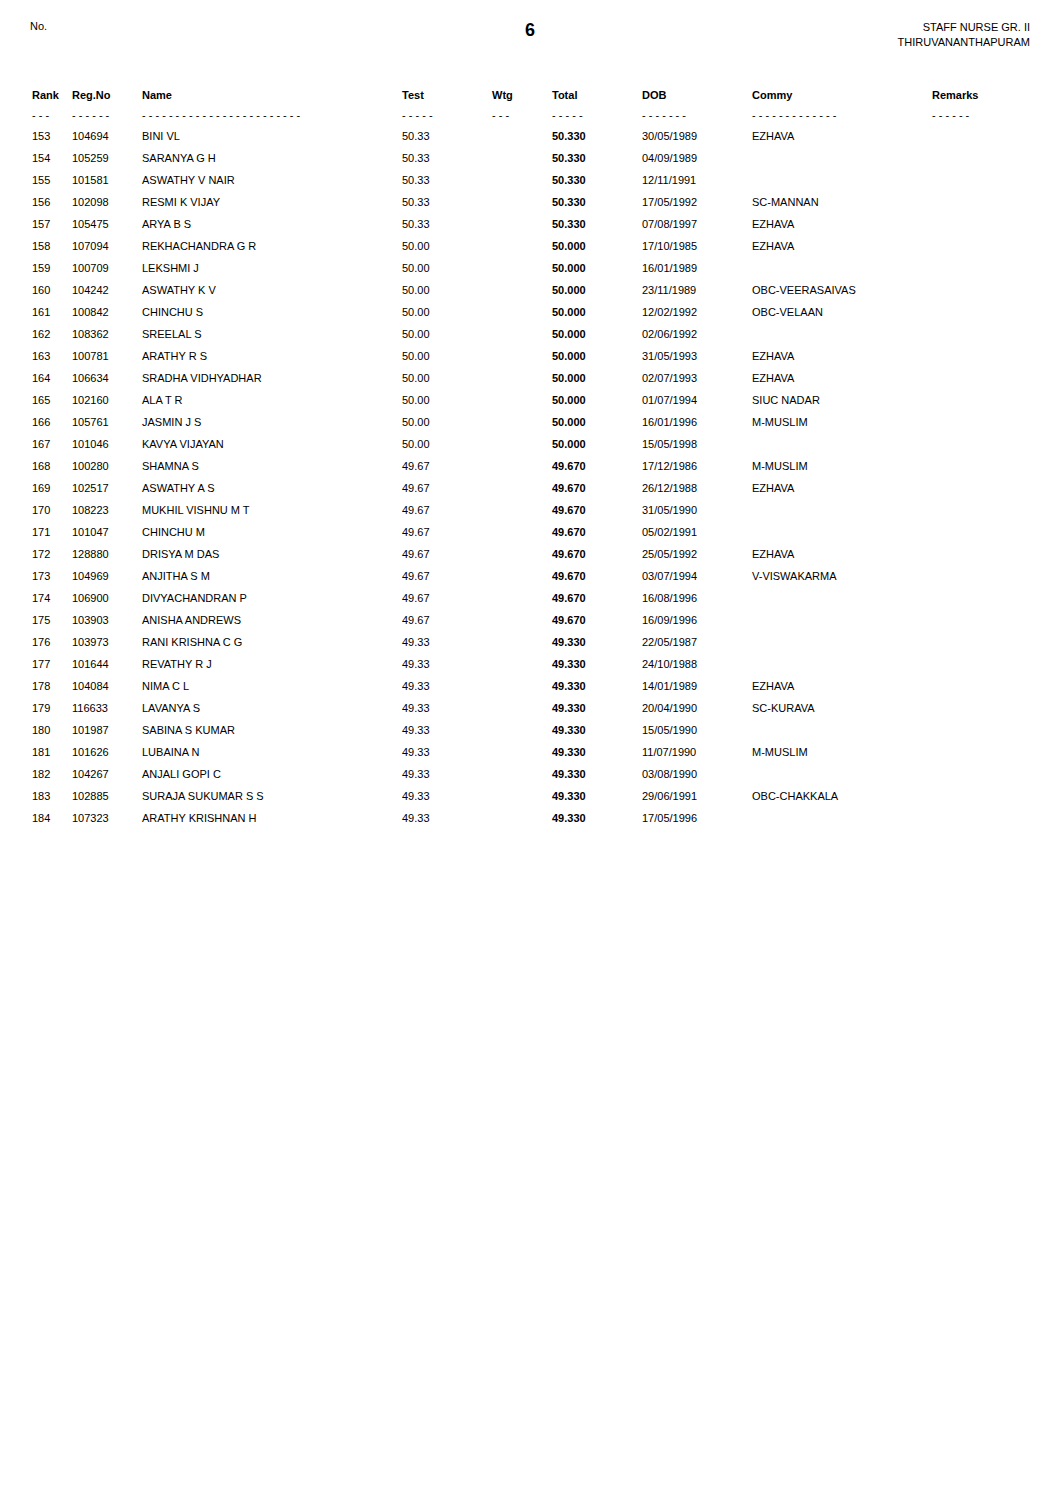No.
6
STAFF NURSE GR. II
THIRUVANANTHAPURAM
| Rank | Reg.No | Name | Test | Wtg | Total | DOB | Commy | Remarks |
| --- | --- | --- | --- | --- | --- | --- | --- | --- |
| - - - | - - - - - - | - - - - - - - - - - - - - - - - - - - - - - - - | - - - - - | - - - | - - - - - | - - - - - - - | - - - - - - - - - - - - - | - - - - - - |
| 153 | 104694 | BINI VL | 50.33 | | 50.330 | 30/05/1989 | EZHAVA | |
| 154 | 105259 | SARANYA G H | 50.33 | | 50.330 | 04/09/1989 | | |
| 155 | 101581 | ASWATHY V NAIR | 50.33 | | 50.330 | 12/11/1991 | | |
| 156 | 102098 | RESMI K VIJAY | 50.33 | | 50.330 | 17/05/1992 | SC-MANNAN | |
| 157 | 105475 | ARYA B S | 50.33 | | 50.330 | 07/08/1997 | EZHAVA | |
| 158 | 107094 | REKHACHANDRA G R | 50.00 | | 50.000 | 17/10/1985 | EZHAVA | |
| 159 | 100709 | LEKSHMI J | 50.00 | | 50.000 | 16/01/1989 | | |
| 160 | 104242 | ASWATHY K V | 50.00 | | 50.000 | 23/11/1989 | OBC-VEERASAIVAS | |
| 161 | 100842 | CHINCHU S | 50.00 | | 50.000 | 12/02/1992 | OBC-VELAAN | |
| 162 | 108362 | SREELAL S | 50.00 | | 50.000 | 02/06/1992 | | |
| 163 | 100781 | ARATHY R S | 50.00 | | 50.000 | 31/05/1993 | EZHAVA | |
| 164 | 106634 | SRADHA VIDHYADHAR | 50.00 | | 50.000 | 02/07/1993 | EZHAVA | |
| 165 | 102160 | ALA T R | 50.00 | | 50.000 | 01/07/1994 | SIUC NADAR | |
| 166 | 105761 | JASMIN J S | 50.00 | | 50.000 | 16/01/1996 | M-MUSLIM | |
| 167 | 101046 | KAVYA VIJAYAN | 50.00 | | 50.000 | 15/05/1998 | | |
| 168 | 100280 | SHAMNA S | 49.67 | | 49.670 | 17/12/1986 | M-MUSLIM | |
| 169 | 102517 | ASWATHY A S | 49.67 | | 49.670 | 26/12/1988 | EZHAVA | |
| 170 | 108223 | MUKHIL VISHNU M T | 49.67 | | 49.670 | 31/05/1990 | | |
| 171 | 101047 | CHINCHU M | 49.67 | | 49.670 | 05/02/1991 | | |
| 172 | 128880 | DRISYA M DAS | 49.67 | | 49.670 | 25/05/1992 | EZHAVA | |
| 173 | 104969 | ANJITHA S M | 49.67 | | 49.670 | 03/07/1994 | V-VISWAKARMA | |
| 174 | 106900 | DIVYACHANDRAN P | 49.67 | | 49.670 | 16/08/1996 | | |
| 175 | 103903 | ANISHA ANDREWS | 49.67 | | 49.670 | 16/09/1996 | | |
| 176 | 103973 | RANI KRISHNA C G | 49.33 | | 49.330 | 22/05/1987 | | |
| 177 | 101644 | REVATHY R J | 49.33 | | 49.330 | 24/10/1988 | | |
| 178 | 104084 | NIMA C L | 49.33 | | 49.330 | 14/01/1989 | EZHAVA | |
| 179 | 116633 | LAVANYA S | 49.33 | | 49.330 | 20/04/1990 | SC-KURAVA | |
| 180 | 101987 | SABINA S KUMAR | 49.33 | | 49.330 | 15/05/1990 | | |
| 181 | 101626 | LUBAINA N | 49.33 | | 49.330 | 11/07/1990 | M-MUSLIM | |
| 182 | 104267 | ANJALI GOPI C | 49.33 | | 49.330 | 03/08/1990 | | |
| 183 | 102885 | SURAJA SUKUMAR S S | 49.33 | | 49.330 | 29/06/1991 | OBC-CHAKKALA | |
| 184 | 107323 | ARATHY KRISHNAN H | 49.33 | | 49.330 | 17/05/1996 | | |